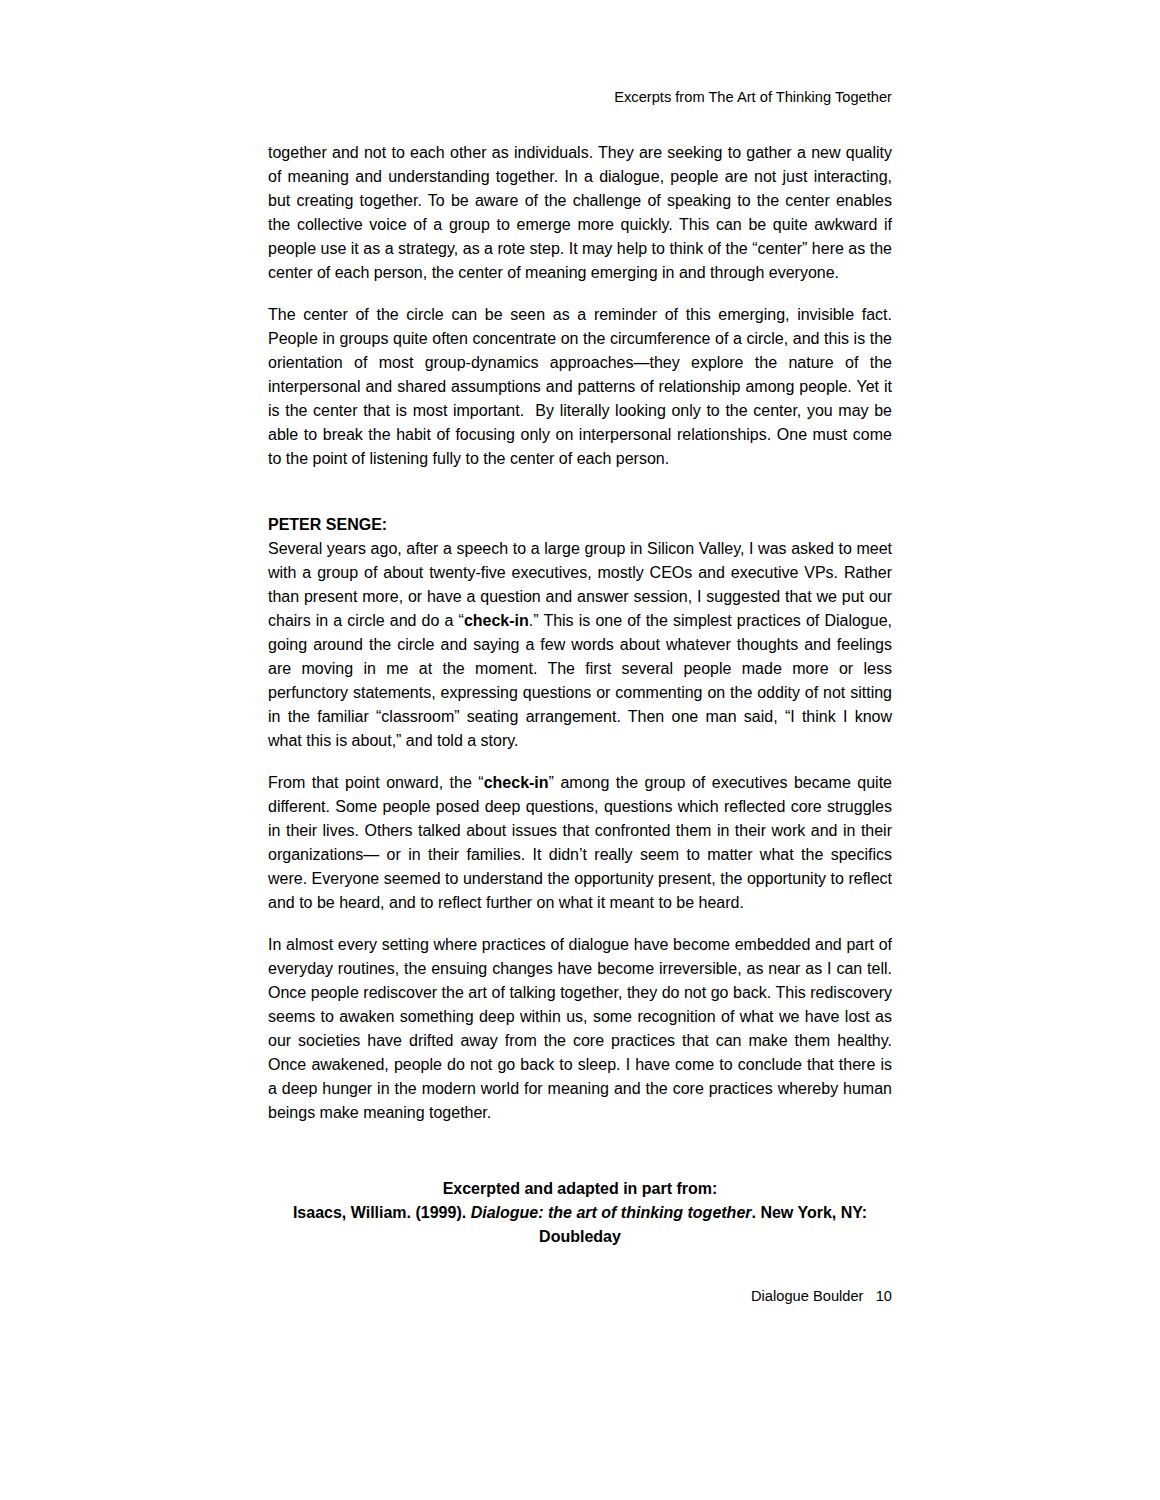Excerpts from The Art of Thinking Together
together and not to each other as individuals. They are seeking to gather a new quality of meaning and understanding together. In a dialogue, people are not just interacting, but creating together. To be aware of the challenge of speaking to the center enables the collective voice of a group to emerge more quickly. This can be quite awkward if people use it as a strategy, as a rote step. It may help to think of the “center” here as the center of each person, the center of meaning emerging in and through everyone.
The center of the circle can be seen as a reminder of this emerging, invisible fact. People in groups quite often concentrate on the circumference of a circle, and this is the orientation of most group-dynamics approaches—they explore the nature of the interpersonal and shared assumptions and patterns of relationship among people. Yet it is the center that is most important. By literally looking only to the center, you may be able to break the habit of focusing only on interpersonal relationships. One must come to the point of listening fully to the center of each person.
Peter Senge:
Several years ago, after a speech to a large group in Silicon Valley, I was asked to meet with a group of about twenty-five executives, mostly CEOs and executive VPs. Rather than present more, or have a question and answer session, I suggested that we put our chairs in a circle and do a “check-in.” This is one of the simplest practices of Dialogue, going around the circle and saying a few words about whatever thoughts and feelings are moving in me at the moment. The first several people made more or less perfunctory statements, expressing questions or commenting on the oddity of not sitting in the familiar “classroom” seating arrangement. Then one man said, “I think I know what this is about,” and told a story.
From that point onward, the “check-in” among the group of executives became quite different. Some people posed deep questions, questions which reflected core struggles in their lives. Others talked about issues that confronted them in their work and in their organizations— or in their families. It didn’t really seem to matter what the specifics were. Everyone seemed to understand the opportunity present, the opportunity to reflect and to be heard, and to reflect further on what it meant to be heard.
In almost every setting where practices of dialogue have become embedded and part of everyday routines, the ensuing changes have become irreversible, as near as I can tell. Once people rediscover the art of talking together, they do not go back. This rediscovery seems to awaken something deep within us, some recognition of what we have lost as our societies have drifted away from the core practices that can make them healthy. Once awakened, people do not go back to sleep. I have come to conclude that there is a deep hunger in the modern world for meaning and the core practices whereby human beings make meaning together.
Excerpted and adapted in part from:
Isaacs, William. (1999). Dialogue: the art of thinking together. New York, NY: Doubleday
Dialogue Boulder 10